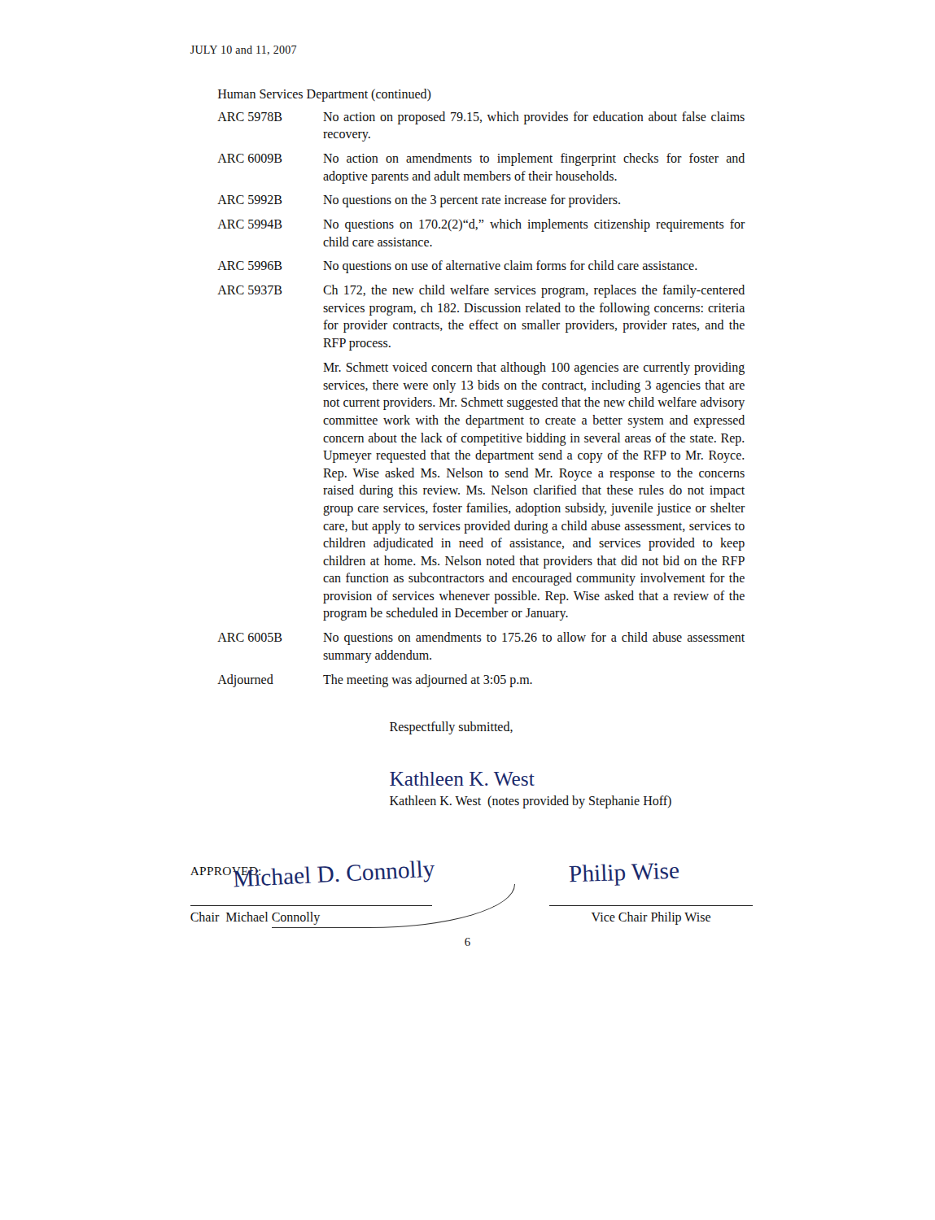JULY 10 and 11, 2007
Human Services Department (continued)
| ARC 5978B | No action on proposed 79.15, which provides for education about false claims recovery. |
| ARC 6009B | No action on amendments to implement fingerprint checks for foster and adoptive parents and adult members of their households. |
| ARC 5992B | No questions on the 3 percent rate increase for providers. |
| ARC 5994B | No questions on 170.2(2)“d,” which implements citizenship requirements for child care assistance. |
| ARC 5996B | No questions on use of alternative claim forms for child care assistance. |
| ARC 5937B | Ch 172, the new child welfare services program, replaces the family-centered services program, ch 182. Discussion related to the following concerns: criteria for provider contracts, the effect on smaller providers, provider rates, and the RFP process. Mr. Schmett voiced concern that although 100 agencies are currently providing services, there were only 13 bids on the contract, including 3 agencies that are not current providers. Mr. Schmett suggested that the new child welfare advisory committee work with the department to create a better system and expressed concern about the lack of competitive bidding in several areas of the state. Rep. Upmeyer requested that the department send a copy of the RFP to Mr. Royce. Rep. Wise asked Ms. Nelson to send Mr. Royce a response to the concerns raised during this review. Ms. Nelson clarified that these rules do not impact group care services, foster families, adoption subsidy, juvenile justice or shelter care, but apply to services provided during a child abuse assessment, services to children adjudicated in need of assistance, and services provided to keep children at home. Ms. Nelson noted that providers that did not bid on the RFP can function as subcontractors and encouraged community involvement for the provision of services whenever possible. Rep. Wise asked that a review of the program be scheduled in December or January. |
| ARC 6005B | No questions on amendments to 175.26 to allow for a child abuse assessment summary addendum. |
| Adjourned | The meeting was adjourned at 3:05 p.m. |
Respectfully submitted,
Kathleen K. West
Kathleen K. West (notes provided by Stephanie Hoff)
APPROVED:
Michael D. Connolly
Chair Michael Connolly
Philip Wise
Vice Chair Philip Wise
6